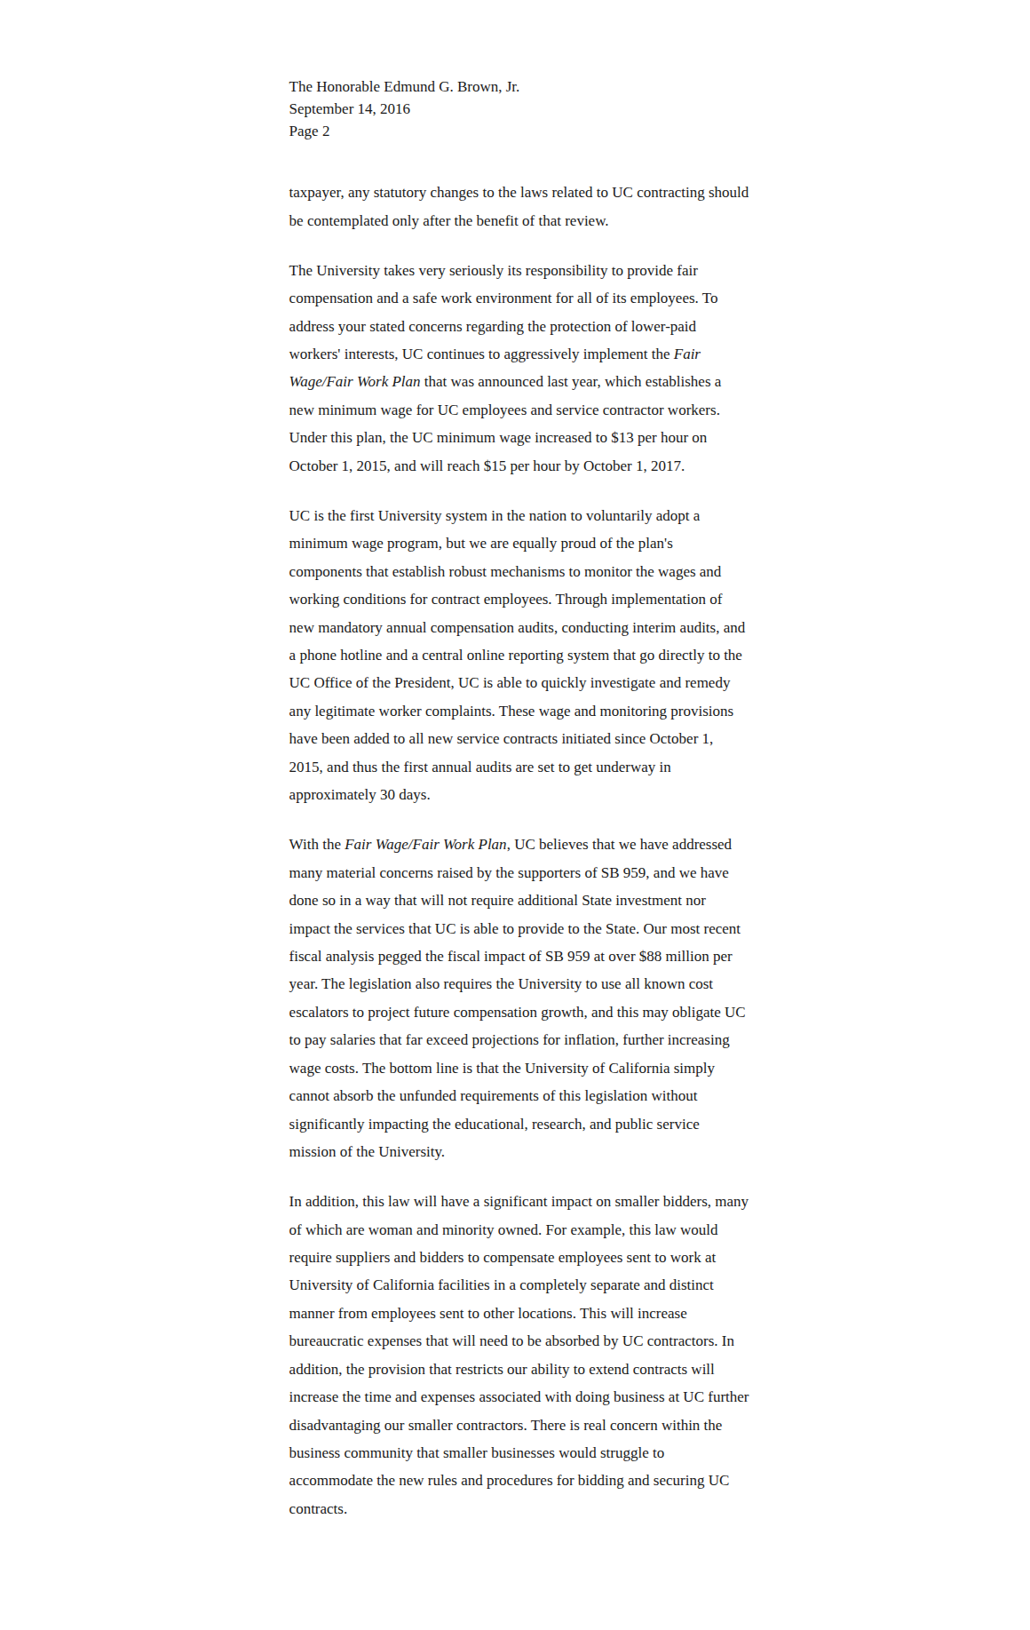The Honorable Edmund G. Brown, Jr.
September 14, 2016
Page 2
taxpayer, any statutory changes to the laws related to UC contracting should be contemplated only after the benefit of that review.
The University takes very seriously its responsibility to provide fair compensation and a safe work environment for all of its employees. To address your stated concerns regarding the protection of lower-paid workers' interests, UC continues to aggressively implement the Fair Wage/Fair Work Plan that was announced last year, which establishes a new minimum wage for UC employees and service contractor workers. Under this plan, the UC minimum wage increased to $13 per hour on October 1, 2015, and will reach $15 per hour by October 1, 2017.
UC is the first University system in the nation to voluntarily adopt a minimum wage program, but we are equally proud of the plan's components that establish robust mechanisms to monitor the wages and working conditions for contract employees. Through implementation of new mandatory annual compensation audits, conducting interim audits, and a phone hotline and a central online reporting system that go directly to the UC Office of the President, UC is able to quickly investigate and remedy any legitimate worker complaints. These wage and monitoring provisions have been added to all new service contracts initiated since October 1, 2015, and thus the first annual audits are set to get underway in approximately 30 days.
With the Fair Wage/Fair Work Plan, UC believes that we have addressed many material concerns raised by the supporters of SB 959, and we have done so in a way that will not require additional State investment nor impact the services that UC is able to provide to the State. Our most recent fiscal analysis pegged the fiscal impact of SB 959 at over $88 million per year. The legislation also requires the University to use all known cost escalators to project future compensation growth, and this may obligate UC to pay salaries that far exceed projections for inflation, further increasing wage costs. The bottom line is that the University of California simply cannot absorb the unfunded requirements of this legislation without significantly impacting the educational, research, and public service mission of the University.
In addition, this law will have a significant impact on smaller bidders, many of which are woman and minority owned. For example, this law would require suppliers and bidders to compensate employees sent to work at University of California facilities in a completely separate and distinct manner from employees sent to other locations. This will increase bureaucratic expenses that will need to be absorbed by UC contractors. In addition, the provision that restricts our ability to extend contracts will increase the time and expenses associated with doing business at UC further disadvantaging our smaller contractors. There is real concern within the business community that smaller businesses would struggle to accommodate the new rules and procedures for bidding and securing UC contracts.